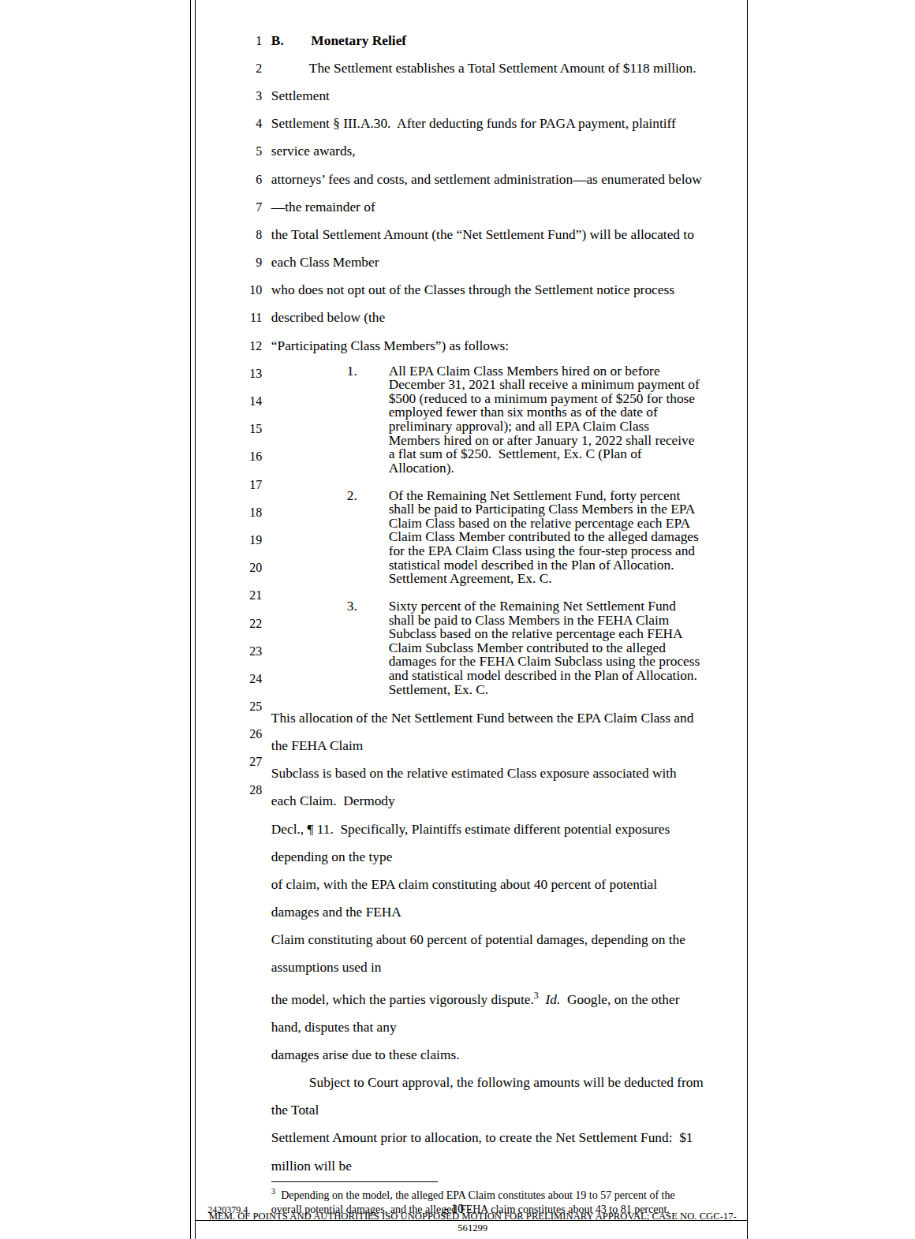1
2
3
4
5
6
7
8
9
10
11
12
13
14
15
16
17
18
19
20
21
22
23
24
25
26
27
28
B. Monetary Relief
The Settlement establishes a Total Settlement Amount of $118 million. Settlement
Settlement § III.A.30. After deducting funds for PAGA payment, plaintiff service awards,
attorneys’ fees and costs, and settlement administration—as enumerated below—the remainder of
the Total Settlement Amount (the “Net Settlement Fund”) will be allocated to each Class Member
who does not opt out of the Classes through the Settlement notice process described below (the
“Participating Class Members”) as follows:
1. All EPA Claim Class Members hired on or before December 31, 2021 shall receive a minimum payment of $500 (reduced to a minimum payment of $250 for those employed fewer than six months as of the date of preliminary approval); and all EPA Claim Class Members hired on or after January 1, 2022 shall receive a flat sum of $250. Settlement, Ex. C (Plan of Allocation).
2. Of the Remaining Net Settlement Fund, forty percent shall be paid to Participating Class Members in the EPA Claim Class based on the relative percentage each EPA Claim Class Member contributed to the alleged damages for the EPA Claim Class using the four-step process and statistical model described in the Plan of Allocation. Settlement Agreement, Ex. C.
3. Sixty percent of the Remaining Net Settlement Fund shall be paid to Class Members in the FEHA Claim Subclass based on the relative percentage each FEHA Claim Subclass Member contributed to the alleged damages for the FEHA Claim Subclass using the process and statistical model described in the Plan of Allocation. Settlement, Ex. C.
This allocation of the Net Settlement Fund between the EPA Claim Class and the FEHA Claim
Subclass is based on the relative estimated Class exposure associated with each Claim. Dermody
Decl., ¶ 11. Specifically, Plaintiffs estimate different potential exposures depending on the type
of claim, with the EPA claim constituting about 40 percent of potential damages and the FEHA
Claim constituting about 60 percent of potential damages, depending on the assumptions used in
the model, which the parties vigorously dispute.3 Id. Google, on the other hand, disputes that any
damages arise due to these claims.
Subject to Court approval, the following amounts will be deducted from the Total
Settlement Amount prior to allocation, to create the Net Settlement Fund: $1 million will be
3 Depending on the model, the alleged EPA Claim constitutes about 19 to 57 percent of the overall potential damages, and the alleged FEHA claim constitutes about 43 to 81 percent.
- 10 -
2420379.4
MEM. OF POINTS AND AUTHORITIES ISO UNOPPOSED MOTION FOR PRELIMINARY APPROVAL; CASE NO. CGC-17-561299